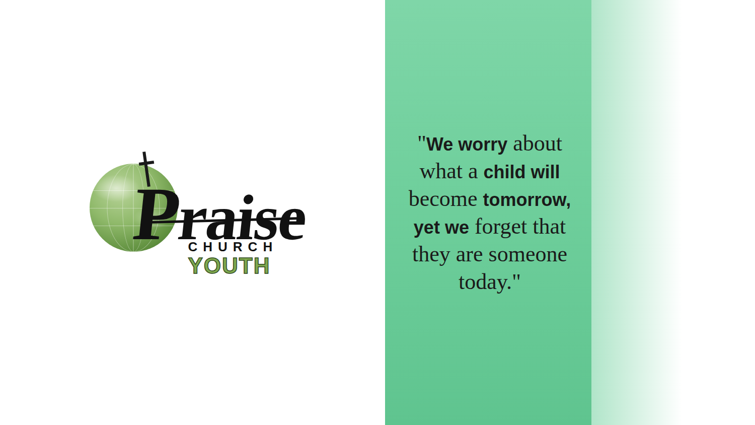Praise
CHURCH
YOUTH
"We worry about what a child will become tomorrow, yet we forget that they are someone today."